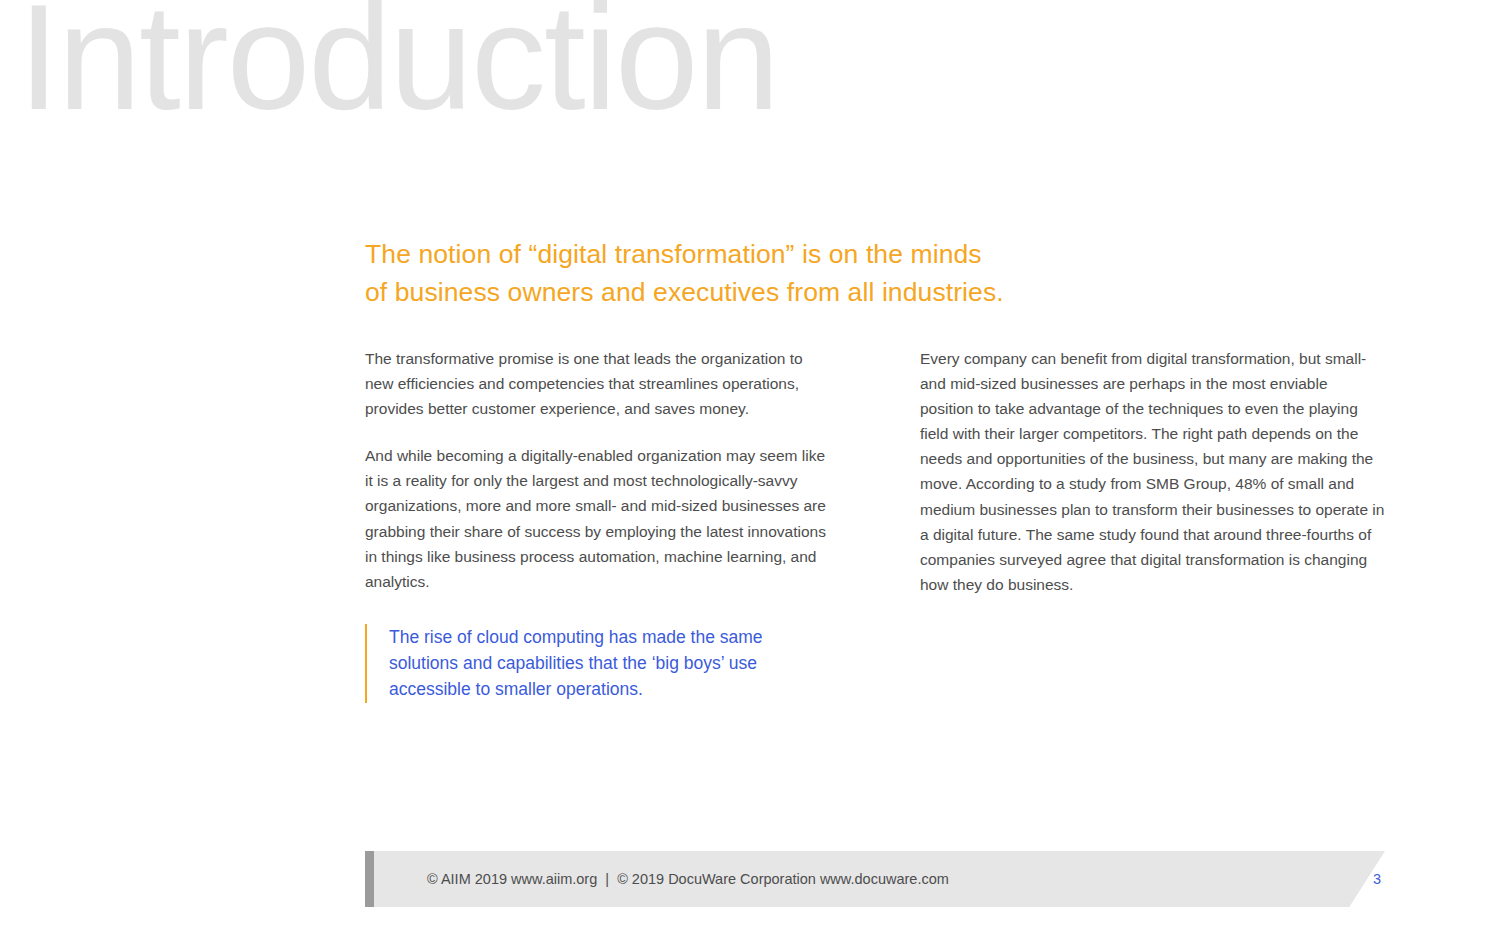Introduction
The notion of “digital transformation” is on the minds
of business owners and executives from all industries.
The transformative promise is one that leads the organization to new efficiencies and competencies that streamlines operations, provides better customer experience, and saves money.
And while becoming a digitally-enabled organization may seem like it is a reality for only the largest and most technologically-savvy organizations, more and more small- and mid-sized businesses are grabbing their share of success by employing the latest innovations in things like business process automation, machine learning, and analytics.
The rise of cloud computing has made the same solutions and capabilities that the ‘big boys’ use accessible to smaller operations.
Every company can benefit from digital transformation, but small- and mid-sized businesses are perhaps in the most enviable position to take advantage of the techniques to even the playing field with their larger competitors. The right path depends on the needs and opportunities of the business, but many are making the move. According to a study from SMB Group, 48% of small and medium businesses plan to transform their businesses to operate in a digital future. The same study found that around three-fourths of companies surveyed agree that digital transformation is changing how they do business.
© AIIM 2019 www.aiim.org | © 2019 DocuWare Corporation www.docuware.com
3